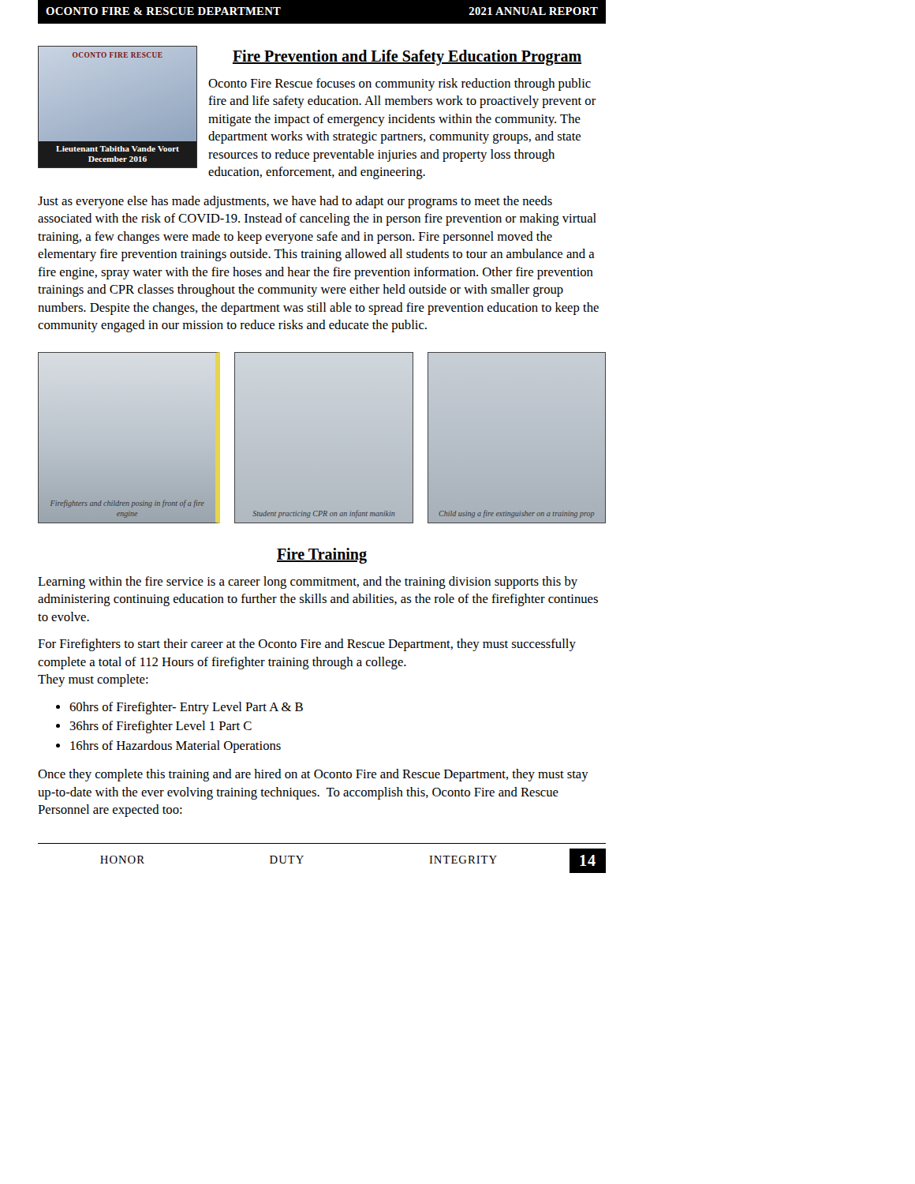OCONTO FIRE & RESCUE DEPARTMENT 2021 ANNUAL REPORT
Lieutenant Tabitha Vande Voort
December 2016
Fire Prevention and Life Safety Education Program
Oconto Fire Rescue focuses on community risk reduction through public fire and life safety education. All members work to proactively prevent or mitigate the impact of emergency incidents within the community. The department works with strategic partners, community groups, and state resources to reduce preventable injuries and property loss through education, enforcement, and engineering.
Just as everyone else has made adjustments, we have had to adapt our programs to meet the needs associated with the risk of COVID-19. Instead of canceling the in person fire prevention or making virtual training, a few changes were made to keep everyone safe and in person. Fire personnel moved the elementary fire prevention trainings outside. This training allowed all students to tour an ambulance and a fire engine, spray water with the fire hoses and hear the fire prevention information. Other fire prevention trainings and CPR classes throughout the community were either held outside or with smaller group numbers. Despite the changes, the department was still able to spread fire prevention education to keep the community engaged in our mission to reduce risks and educate the public.
Firefighters and children posing in front of a fire engine
Student practicing CPR on an infant manikin
Child using a fire extinguisher on a training prop
Fire Training
Learning within the fire service is a career long commitment, and the training division supports this by administering continuing education to further the skills and abilities, as the role of the firefighter continues to evolve.
For Firefighters to start their career at the Oconto Fire and Rescue Department, they must successfully complete a total of 112 Hours of firefighter training through a college.
They must complete:
60hrs of Firefighter- Entry Level Part A & B
36hrs of Firefighter Level 1 Part C
16hrs of Hazardous Material Operations
Once they complete this training and are hired on at Oconto Fire and Rescue Department, they must stay up-to-date with the ever evolving training techniques. To accomplish this, Oconto Fire and Rescue Personnel are expected too:
HONOR DUTY INTEGRITY
14